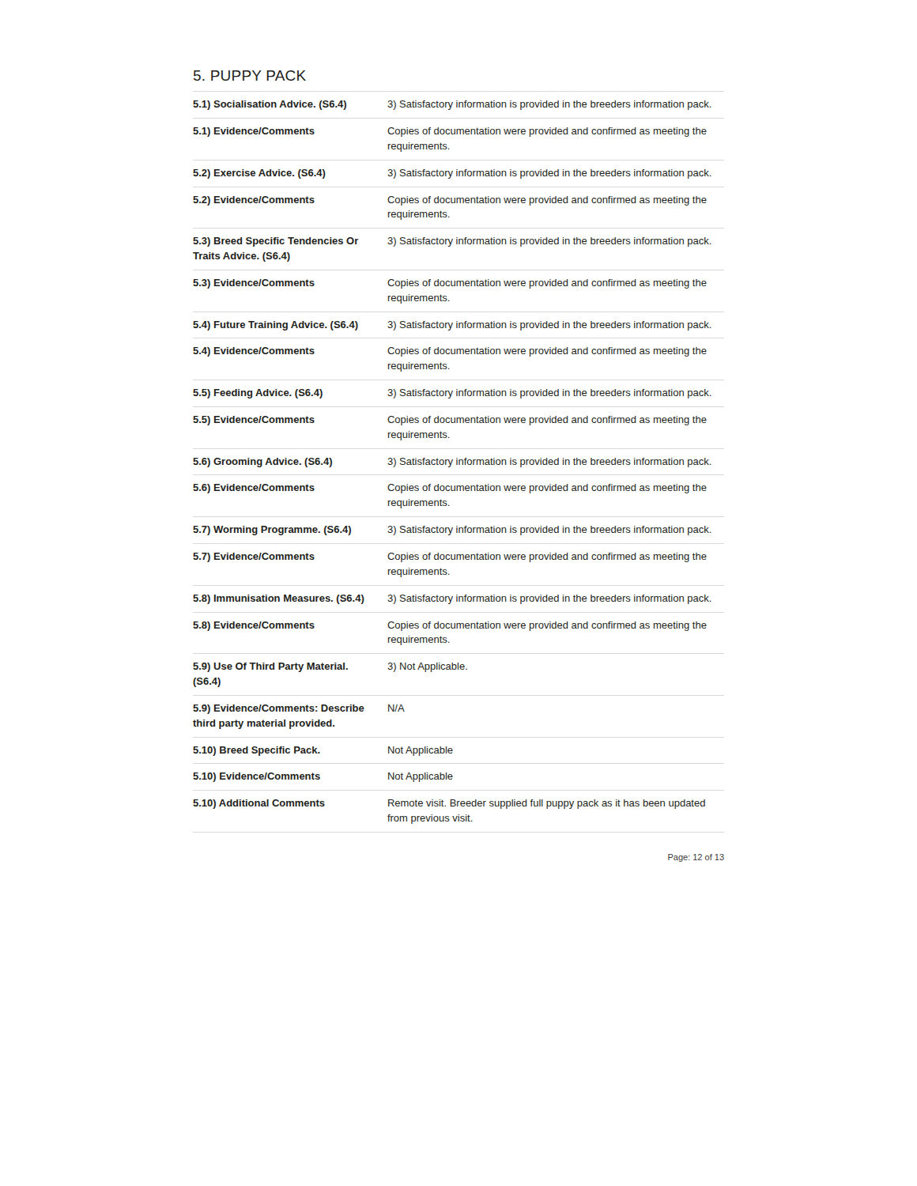5. PUPPY PACK
| 5.1) Socialisation Advice. (S6.4) | 3) Satisfactory information is provided in the breeders information pack. |
| 5.1) Evidence/Comments | Copies of documentation were provided and confirmed as meeting the requirements. |
| 5.2) Exercise Advice. (S6.4) | 3) Satisfactory information is provided in the breeders information pack. |
| 5.2) Evidence/Comments | Copies of documentation were provided and confirmed as meeting the requirements. |
| 5.3) Breed Specific Tendencies Or Traits Advice. (S6.4) | 3) Satisfactory information is provided in the breeders information pack. |
| 5.3) Evidence/Comments | Copies of documentation were provided and confirmed as meeting the requirements. |
| 5.4) Future Training Advice. (S6.4) | 3) Satisfactory information is provided in the breeders information pack. |
| 5.4) Evidence/Comments | Copies of documentation were provided and confirmed as meeting the requirements. |
| 5.5) Feeding Advice. (S6.4) | 3) Satisfactory information is provided in the breeders information pack. |
| 5.5) Evidence/Comments | Copies of documentation were provided and confirmed as meeting the requirements. |
| 5.6) Grooming Advice. (S6.4) | 3) Satisfactory information is provided in the breeders information pack. |
| 5.6) Evidence/Comments | Copies of documentation were provided and confirmed as meeting the requirements. |
| 5.7) Worming Programme. (S6.4) | 3) Satisfactory information is provided in the breeders information pack. |
| 5.7) Evidence/Comments | Copies of documentation were provided and confirmed as meeting the requirements. |
| 5.8) Immunisation Measures. (S6.4) | 3) Satisfactory information is provided in the breeders information pack. |
| 5.8) Evidence/Comments | Copies of documentation were provided and confirmed as meeting the requirements. |
| 5.9) Use Of Third Party Material. (S6.4) | 3) Not Applicable. |
| 5.9) Evidence/Comments: Describe third party material provided. | N/A |
| 5.10) Breed Specific Pack. | Not Applicable |
| 5.10) Evidence/Comments | Not Applicable |
| 5.10) Additional Comments | Remote visit. Breeder supplied full puppy pack as it has been updated from previous visit. |
Page: 12 of 13